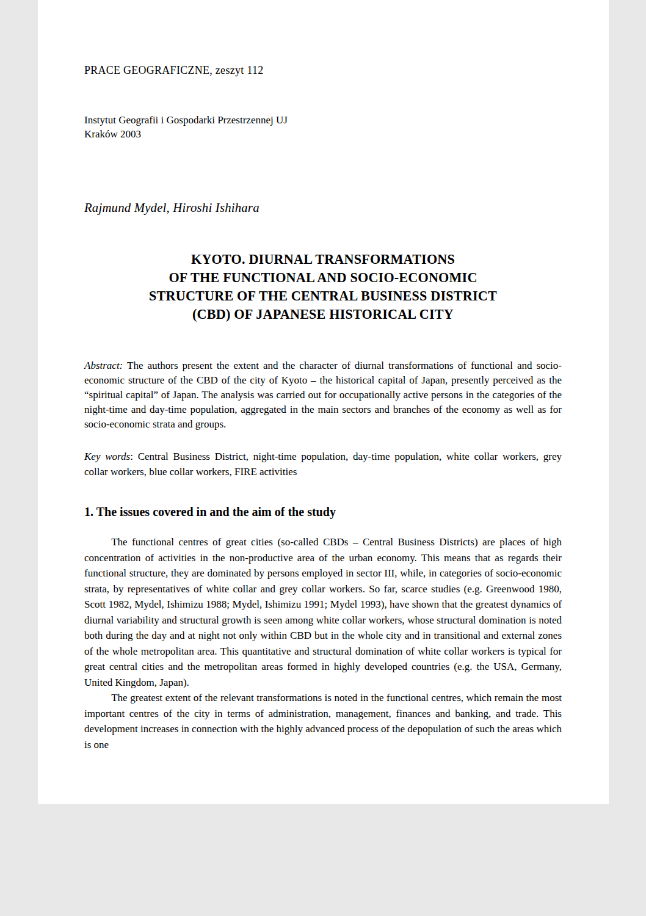PRACE GEOGRAFICZNE, zeszyt 112
Instytut Geografii i Gospodarki Przestrzennej UJ
Kraków 2003
Rajmund Mydel, Hiroshi Ishihara
KYOTO. DIURNAL TRANSFORMATIONS
OF THE FUNCTIONAL AND SOCIO-ECONOMIC
STRUCTURE OF THE CENTRAL BUSINESS DISTRICT
(CBD) OF JAPANESE HISTORICAL CITY
Abstract: The authors present the extent and the character of diurnal transformations of functional and socio-economic structure of the CBD of the city of Kyoto – the historical capital of Japan, presently perceived as the “spiritual capital” of Japan. The analysis was carried out for occupationally active persons in the categories of the night-time and day-time population, aggregated in the main sectors and branches of the economy as well as for socio-economic strata and groups.
Key words: Central Business District, night-time population, day-time population, white collar workers, grey collar workers, blue collar workers, FIRE activities
1. The issues covered in and the aim of the study
The functional centres of great cities (so-called CBDs – Central Business Districts) are places of high concentration of activities in the non-productive area of the urban economy. This means that as regards their functional structure, they are dominated by persons employed in sector III, while, in categories of socio-economic strata, by representatives of white collar and grey collar workers. So far, scarce studies (e.g. Greenwood 1980, Scott 1982, Mydel, Ishimizu 1988; Mydel, Ishimizu 1991; Mydel 1993), have shown that the greatest dynamics of diurnal variability and structural growth is seen among white collar workers, whose structural domination is noted both during the day and at night not only within CBD but in the whole city and in transitional and external zones of the whole metropolitan area. This quantitative and structural domination of white collar workers is typical for great central cities and the metropolitan areas formed in highly developed countries (e.g. the USA, Germany, United Kingdom, Japan).
The greatest extent of the relevant transformations is noted in the functional centres, which remain the most important centres of the city in terms of administration, management, finances and banking, and trade. This development increases in connection with the highly advanced process of the depopulation of such the areas which is one